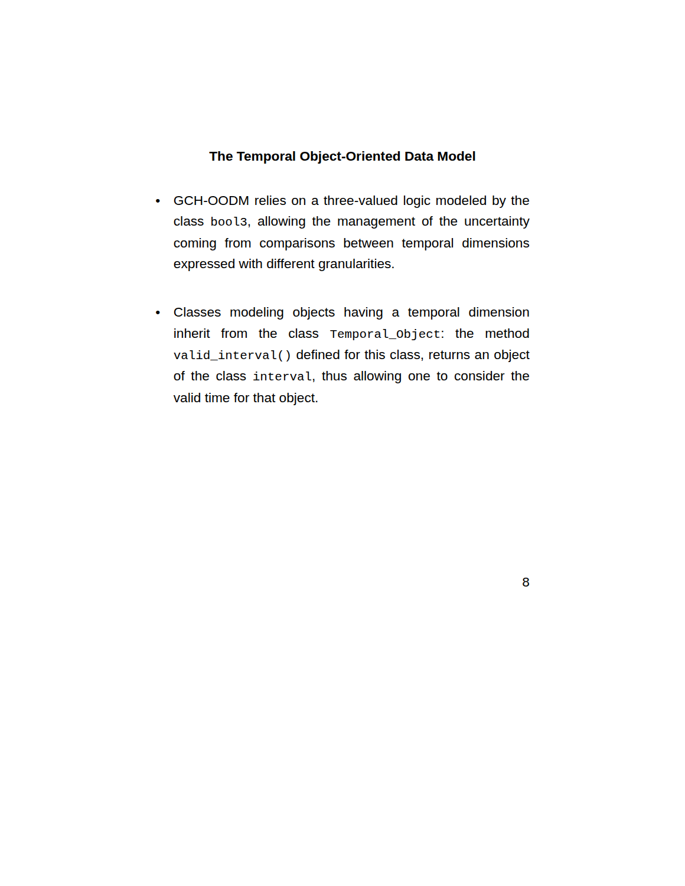The Temporal Object-Oriented Data Model
GCH-OODM relies on a three-valued logic modeled by the class bool3, allowing the management of the uncertainty coming from comparisons between temporal dimensions expressed with different granularities.
Classes modeling objects having a temporal dimension inherit from the class Temporal_Object: the method valid_interval() defined for this class, returns an object of the class interval, thus allowing one to consider the valid time for that object.
8